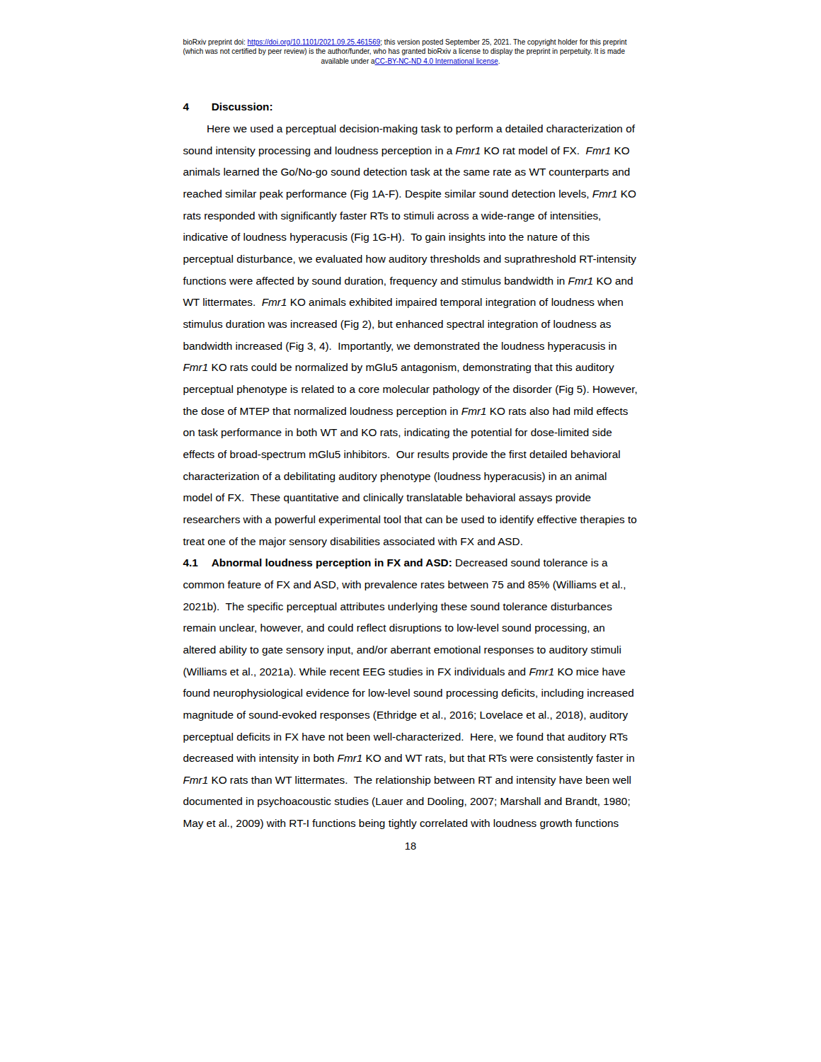bioRxiv preprint doi: https://doi.org/10.1101/2021.09.25.461569; this version posted September 25, 2021. The copyright holder for this preprint (which was not certified by peer review) is the author/funder, who has granted bioRxiv a license to display the preprint in perpetuity. It is made available under aCC-BY-NC-ND 4.0 International license.
4 Discussion:
Here we used a perceptual decision-making task to perform a detailed characterization of sound intensity processing and loudness perception in a Fmr1 KO rat model of FX. Fmr1 KO animals learned the Go/No-go sound detection task at the same rate as WT counterparts and reached similar peak performance (Fig 1A-F). Despite similar sound detection levels, Fmr1 KO rats responded with significantly faster RTs to stimuli across a wide-range of intensities, indicative of loudness hyperacusis (Fig 1G-H). To gain insights into the nature of this perceptual disturbance, we evaluated how auditory thresholds and suprathreshold RT-intensity functions were affected by sound duration, frequency and stimulus bandwidth in Fmr1 KO and WT littermates. Fmr1 KO animals exhibited impaired temporal integration of loudness when stimulus duration was increased (Fig 2), but enhanced spectral integration of loudness as bandwidth increased (Fig 3, 4). Importantly, we demonstrated the loudness hyperacusis in Fmr1 KO rats could be normalized by mGlu5 antagonism, demonstrating that this auditory perceptual phenotype is related to a core molecular pathology of the disorder (Fig 5). However, the dose of MTEP that normalized loudness perception in Fmr1 KO rats also had mild effects on task performance in both WT and KO rats, indicating the potential for dose-limited side effects of broad-spectrum mGlu5 inhibitors. Our results provide the first detailed behavioral characterization of a debilitating auditory phenotype (loudness hyperacusis) in an animal model of FX. These quantitative and clinically translatable behavioral assays provide researchers with a powerful experimental tool that can be used to identify effective therapies to treat one of the major sensory disabilities associated with FX and ASD.
4.1 Abnormal loudness perception in FX and ASD: Decreased sound tolerance is a common feature of FX and ASD, with prevalence rates between 75 and 85% (Williams et al., 2021b). The specific perceptual attributes underlying these sound tolerance disturbances remain unclear, however, and could reflect disruptions to low-level sound processing, an altered ability to gate sensory input, and/or aberrant emotional responses to auditory stimuli (Williams et al., 2021a). While recent EEG studies in FX individuals and Fmr1 KO mice have found neurophysiological evidence for low-level sound processing deficits, including increased magnitude of sound-evoked responses (Ethridge et al., 2016; Lovelace et al., 2018), auditory perceptual deficits in FX have not been well-characterized. Here, we found that auditory RTs decreased with intensity in both Fmr1 KO and WT rats, but that RTs were consistently faster in Fmr1 KO rats than WT littermates. The relationship between RT and intensity have been well documented in psychoacoustic studies (Lauer and Dooling, 2007; Marshall and Brandt, 1980; May et al., 2009) with RT-I functions being tightly correlated with loudness growth functions
18